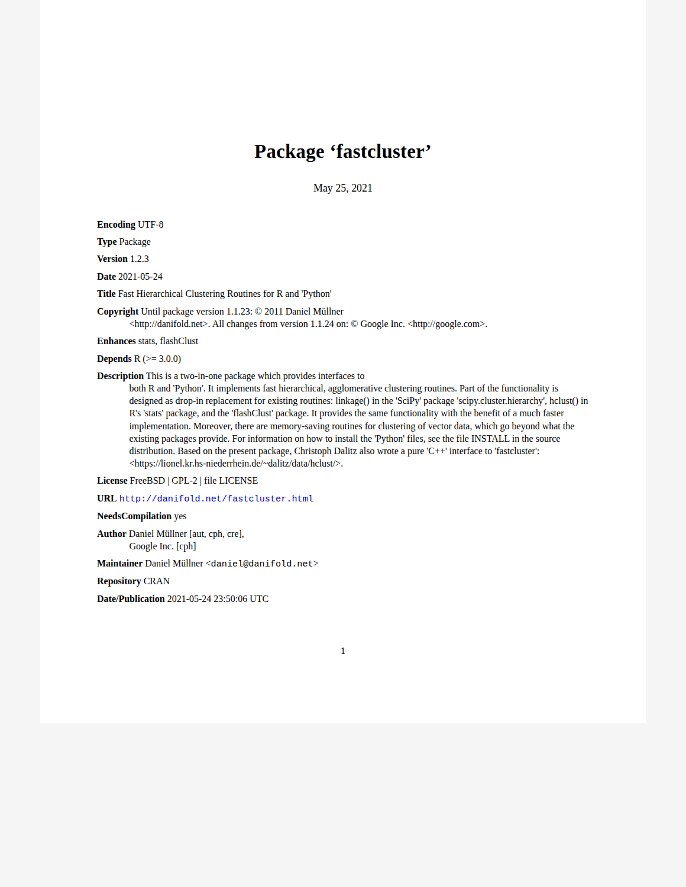Package ‘fastcluster’
May 25, 2021
Encoding UTF-8
Type Package
Version 1.2.3
Date 2021-05-24
Title Fast Hierarchical Clustering Routines for R and 'Python'
Copyright Until package version 1.1.23: © 2011 Daniel Müllner
<http://danifold.net>. All changes from version 1.1.24 on: © Google Inc. <http://google.com>.
Enhances stats, flashClust
Depends R (>= 3.0.0)
Description This is a two-in-one package which provides interfaces to
both R and 'Python'. It implements fast hierarchical, agglomerative clustering routines. Part of the functionality is designed as drop-in replacement for existing routines: linkage() in the 'SciPy' package 'scipy.cluster.hierarchy', hclust() in R's 'stats' package, and the 'flashClust' package. It provides the same functionality with the benefit of a much faster implementation. Moreover, there are memory-saving routines for clustering of vector data, which go beyond what the existing packages provide. For information on how to install the 'Python' files, see the file INSTALL in the source distribution. Based on the present package, Christoph Dalitz also wrote a pure 'C++' interface to 'fastcluster': <https://lionel.kr.hs-niederrhein.de/~dalitz/data/hclust/>.
License FreeBSD | GPL-2 | file LICENSE
URL http://danifold.net/fastcluster.html
NeedsCompilation yes
Author Daniel Müllner [aut, cph, cre],
Google Inc. [cph]
Maintainer Daniel Müllner <daniel@danifold.net>
Repository CRAN
Date/Publication 2021-05-24 23:50:06 UTC
1